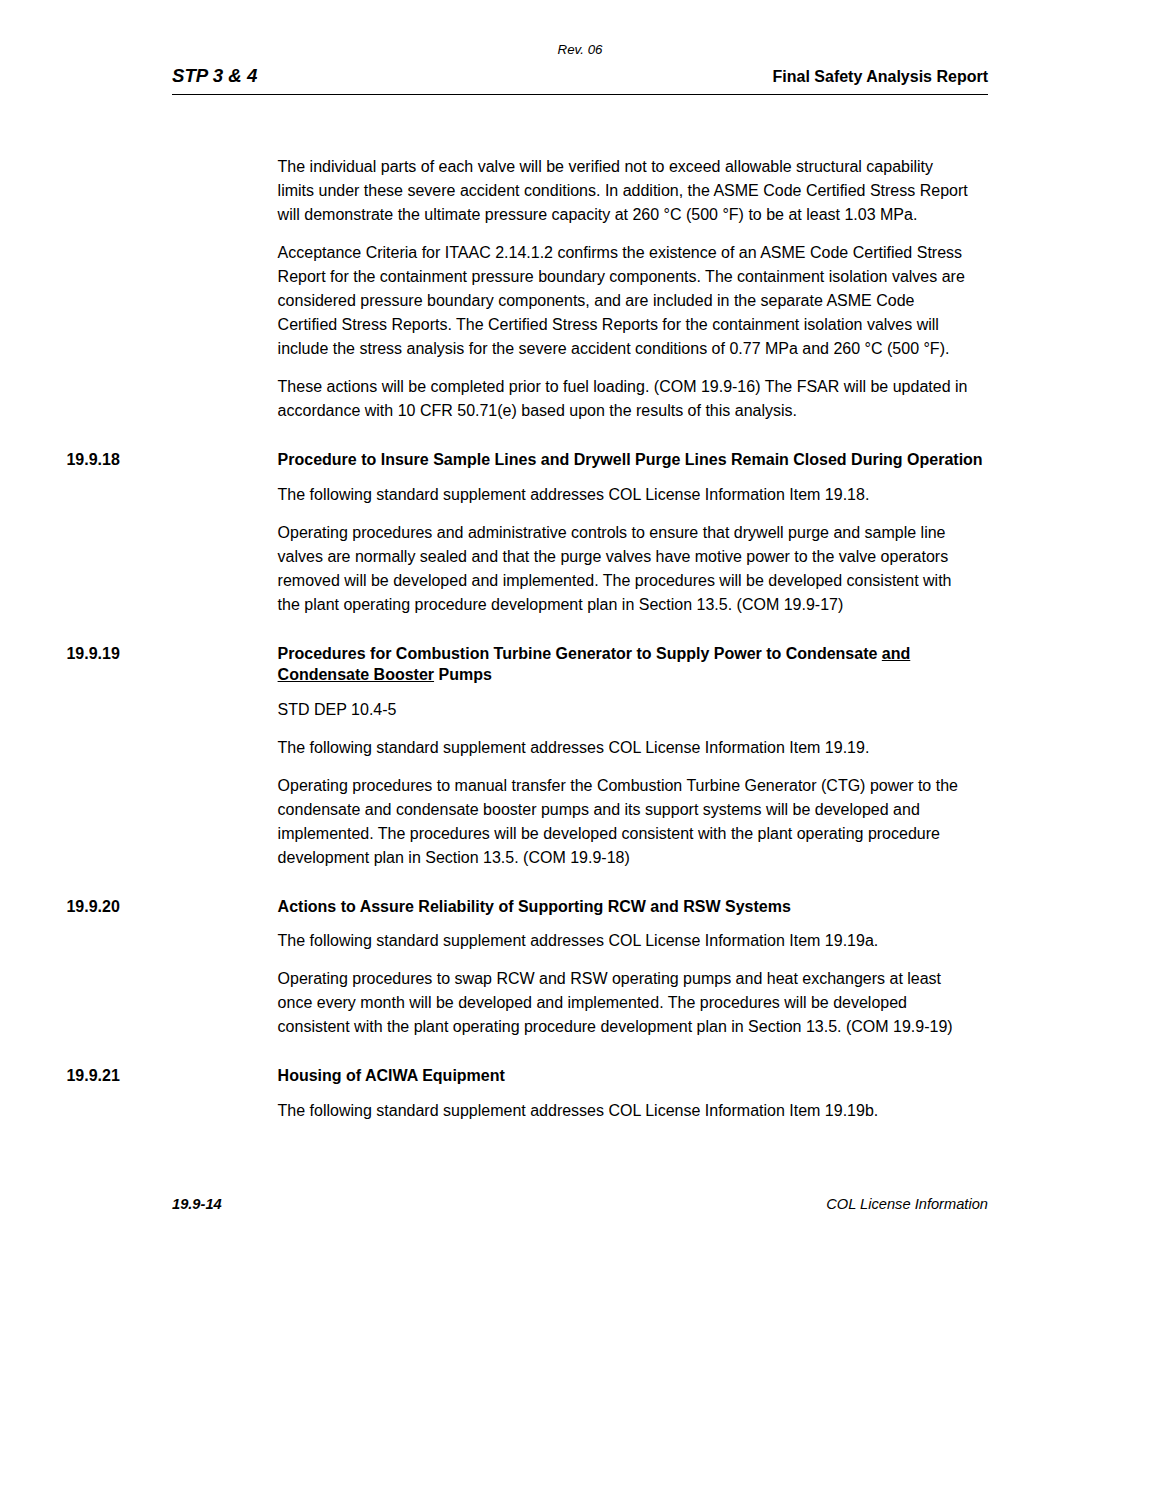Rev. 06
STP 3 & 4
Final Safety Analysis Report
The individual parts of each valve will be verified not to exceed allowable structural capability limits under these severe accident conditions. In addition, the ASME Code Certified Stress Report will demonstrate the ultimate pressure capacity at 260 °C (500 °F) to be at least 1.03 MPa.
Acceptance Criteria for ITAAC 2.14.1.2 confirms the existence of an ASME Code Certified Stress Report for the containment pressure boundary components. The containment isolation valves are considered pressure boundary components, and are included in the separate ASME Code Certified Stress Reports. The Certified Stress Reports for the containment isolation valves will include the stress analysis for the severe accident conditions of 0.77 MPa and 260 °C (500 °F).
These actions will be completed prior to fuel loading. (COM 19.9-16) The FSAR will be updated in accordance with 10 CFR 50.71(e) based upon the results of this analysis.
19.9.18 Procedure to Insure Sample Lines and Drywell Purge Lines Remain Closed During Operation
The following standard supplement addresses COL License Information Item 19.18.
Operating procedures and administrative controls to ensure that drywell purge and sample line valves are normally sealed and that the purge valves have motive power to the valve operators removed will be developed and implemented. The procedures will be developed consistent with the plant operating procedure development plan in Section 13.5. (COM 19.9-17)
19.9.19 Procedures for Combustion Turbine Generator to Supply Power to Condensate and Condensate Booster Pumps
STD DEP 10.4-5
The following standard supplement addresses COL License Information Item 19.19.
Operating procedures to manual transfer the Combustion Turbine Generator (CTG) power to the condensate and condensate booster pumps and its support systems will be developed and implemented. The procedures will be developed consistent with the plant operating procedure development plan in Section 13.5. (COM 19.9-18)
19.9.20 Actions to Assure Reliability of Supporting RCW and RSW Systems
The following standard supplement addresses COL License Information Item 19.19a.
Operating procedures to swap RCW and RSW operating pumps and heat exchangers at least once every month will be developed and implemented. The procedures will be developed consistent with the plant operating procedure development plan in Section 13.5. (COM 19.9-19)
19.9.21 Housing of ACIWA Equipment
The following standard supplement addresses COL License Information Item 19.19b.
19.9-14
COL License Information